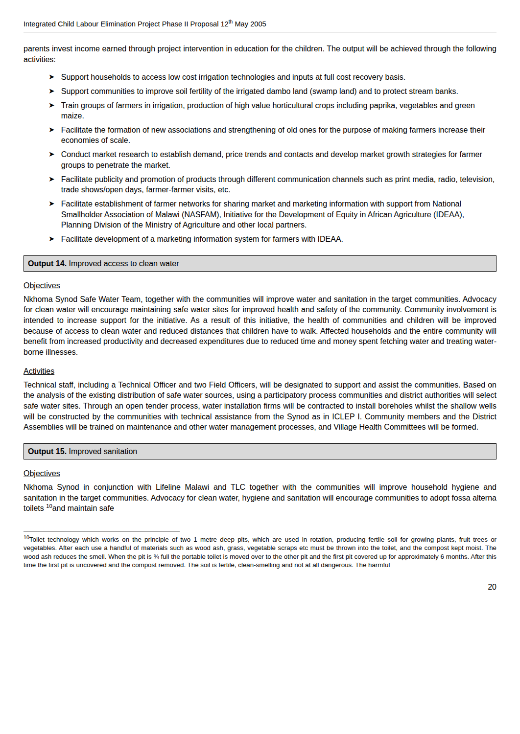Integrated Child Labour Elimination Project Phase II Proposal 12th May 2005
parents invest income earned through project intervention in education for the children. The output will be achieved through the following activities:
Support households to access low cost irrigation technologies and inputs at full cost recovery basis.
Support communities to improve soil fertility of the irrigated dambo land (swamp land) and to protect stream banks.
Train groups of farmers in irrigation, production of high value horticultural crops including paprika, vegetables and green maize.
Facilitate the formation of new associations and strengthening of old ones for the purpose of making farmers increase their economies of scale.
Conduct market research to establish demand, price trends and contacts and develop market growth strategies for farmer groups to penetrate the market.
Facilitate publicity and promotion of products through different communication channels such as print media, radio, television, trade shows/open days, farmer-farmer visits, etc.
Facilitate establishment of farmer networks for sharing market and marketing information with support from National Smallholder Association of Malawi (NASFAM), Initiative for the Development of Equity in African Agriculture (IDEAA), Planning Division of the Ministry of Agriculture and other local partners.
Facilitate development of a marketing information system for farmers with IDEAA.
Output 14. Improved access to clean water
Objectives
Nkhoma Synod Safe Water Team, together with the communities will improve water and sanitation in the target communities. Advocacy for clean water will encourage maintaining safe water sites for improved health and safety of the community. Community involvement is intended to increase support for the initiative. As a result of this initiative, the health of communities and children will be improved because of access to clean water and reduced distances that children have to walk. Affected households and the entire community will benefit from increased productivity and decreased expenditures due to reduced time and money spent fetching water and treating water-borne illnesses.
Activities
Technical staff, including a Technical Officer and two Field Officers, will be designated to support and assist the communities. Based on the analysis of the existing distribution of safe water sources, using a participatory process communities and district authorities will select safe water sites. Through an open tender process, water installation firms will be contracted to install boreholes whilst the shallow wells will be constructed by the communities with technical assistance from the Synod as in ICLEP I. Community members and the District Assemblies will be trained on maintenance and other water management processes, and Village Health Committees will be formed.
Output 15. Improved sanitation
Objectives
Nkhoma Synod in conjunction with Lifeline Malawi and TLC together with the communities will improve household hygiene and sanitation in the target communities. Advocacy for clean water, hygiene and sanitation will encourage communities to adopt fossa alterna toilets 10and maintain safe
10Toilet technology which works on the principle of two 1 metre deep pits, which are used in rotation, producing fertile soil for growing plants, fruit trees or vegetables. After each use a handful of materials such as wood ash, grass, vegetable scraps etc must be thrown into the toilet, and the compost kept moist. The wood ash reduces the smell. When the pit is ¾ full the portable toilet is moved over to the other pit and the first pit covered up for approximately 6 months. After this time the first pit is uncovered and the compost removed. The soil is fertile, clean-smelling and not at all dangerous. The harmful
20